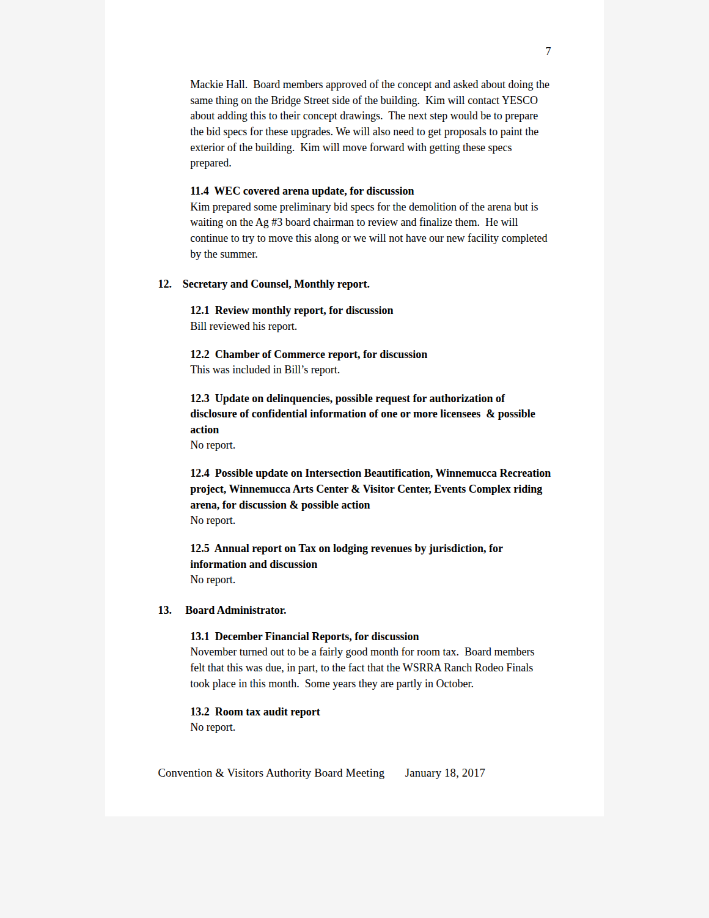7
Mackie Hall. Board members approved of the concept and asked about doing the same thing on the Bridge Street side of the building. Kim will contact YESCO about adding this to their concept drawings. The next step would be to prepare the bid specs for these upgrades. We will also need to get proposals to paint the exterior of the building. Kim will move forward with getting these specs prepared.
11.4 WEC covered arena update, for discussion
Kim prepared some preliminary bid specs for the demolition of the arena but is waiting on the Ag #3 board chairman to review and finalize them. He will continue to try to move this along or we will not have our new facility completed by the summer.
12. Secretary and Counsel, Monthly report.
12.1 Review monthly report, for discussion
Bill reviewed his report.
12.2 Chamber of Commerce report, for discussion
This was included in Bill’s report.
12.3 Update on delinquencies, possible request for authorization of disclosure of confidential information of one or more licensees & possible action
No report.
12.4 Possible update on Intersection Beautification, Winnemucca Recreation project, Winnemucca Arts Center & Visitor Center, Events Complex riding arena, for discussion & possible action
No report.
12.5 Annual report on Tax on lodging revenues by jurisdiction, for information and discussion
No report.
13. Board Administrator.
13.1 December Financial Reports, for discussion
November turned out to be a fairly good month for room tax. Board members felt that this was due, in part, to the fact that the WSRRA Ranch Rodeo Finals took place in this month. Some years they are partly in October.
13.2 Room tax audit report
No report.
Convention & Visitors Authority Board Meeting January 18, 2017